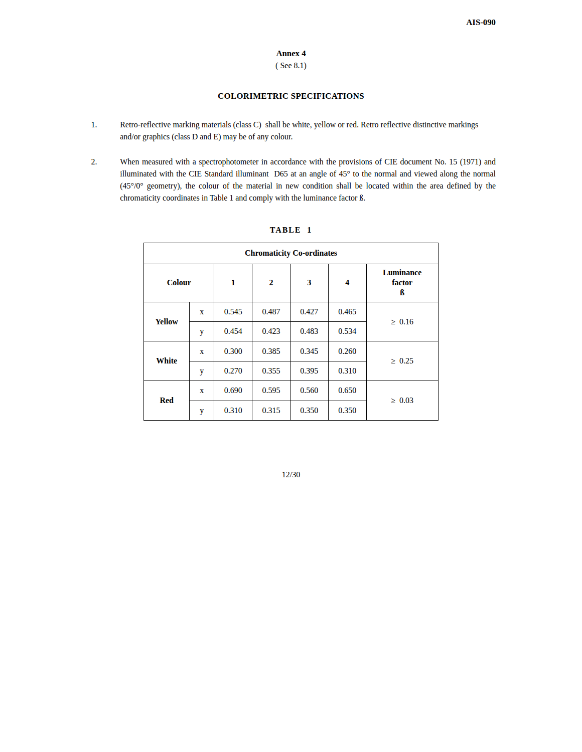AIS-090
Annex 4
( See 8.1)
COLORIMETRIC SPECIFICATIONS
Retro-reflective marking materials (class C) shall be white, yellow or red. Retro reflective distinctive markings and/or graphics (class D and E) may be of any colour.
When measured with a spectrophotometer in accordance with the provisions of CIE document No. 15 (1971) and illuminated with the CIE Standard illuminant D65 at an angle of 45° to the normal and viewed along the normal (45°/0° geometry), the colour of the material in new condition shall be located within the area defined by the chromaticity coordinates in Table 1 and comply with the luminance factor ß.
TABLE 1
| Chromaticity Co-ordinates |
| --- |
| Colour | 1 | 2 | 3 | 4 | Luminance factor ß |
| Yellow | x | 0.545 | 0.487 | 0.427 | 0.465 | ≥ 0.16 |
| y | 0.454 | 0.423 | 0.483 | 0.534 |
| White | x | 0.300 | 0.385 | 0.345 | 0.260 | ≥ 0.25 |
| y | 0.270 | 0.355 | 0.395 | 0.310 |
| Red | x | 0.690 | 0.595 | 0.560 | 0.650 | ≥ 0.03 |
| y | 0.310 | 0.315 | 0.350 | 0.350 |
12/30